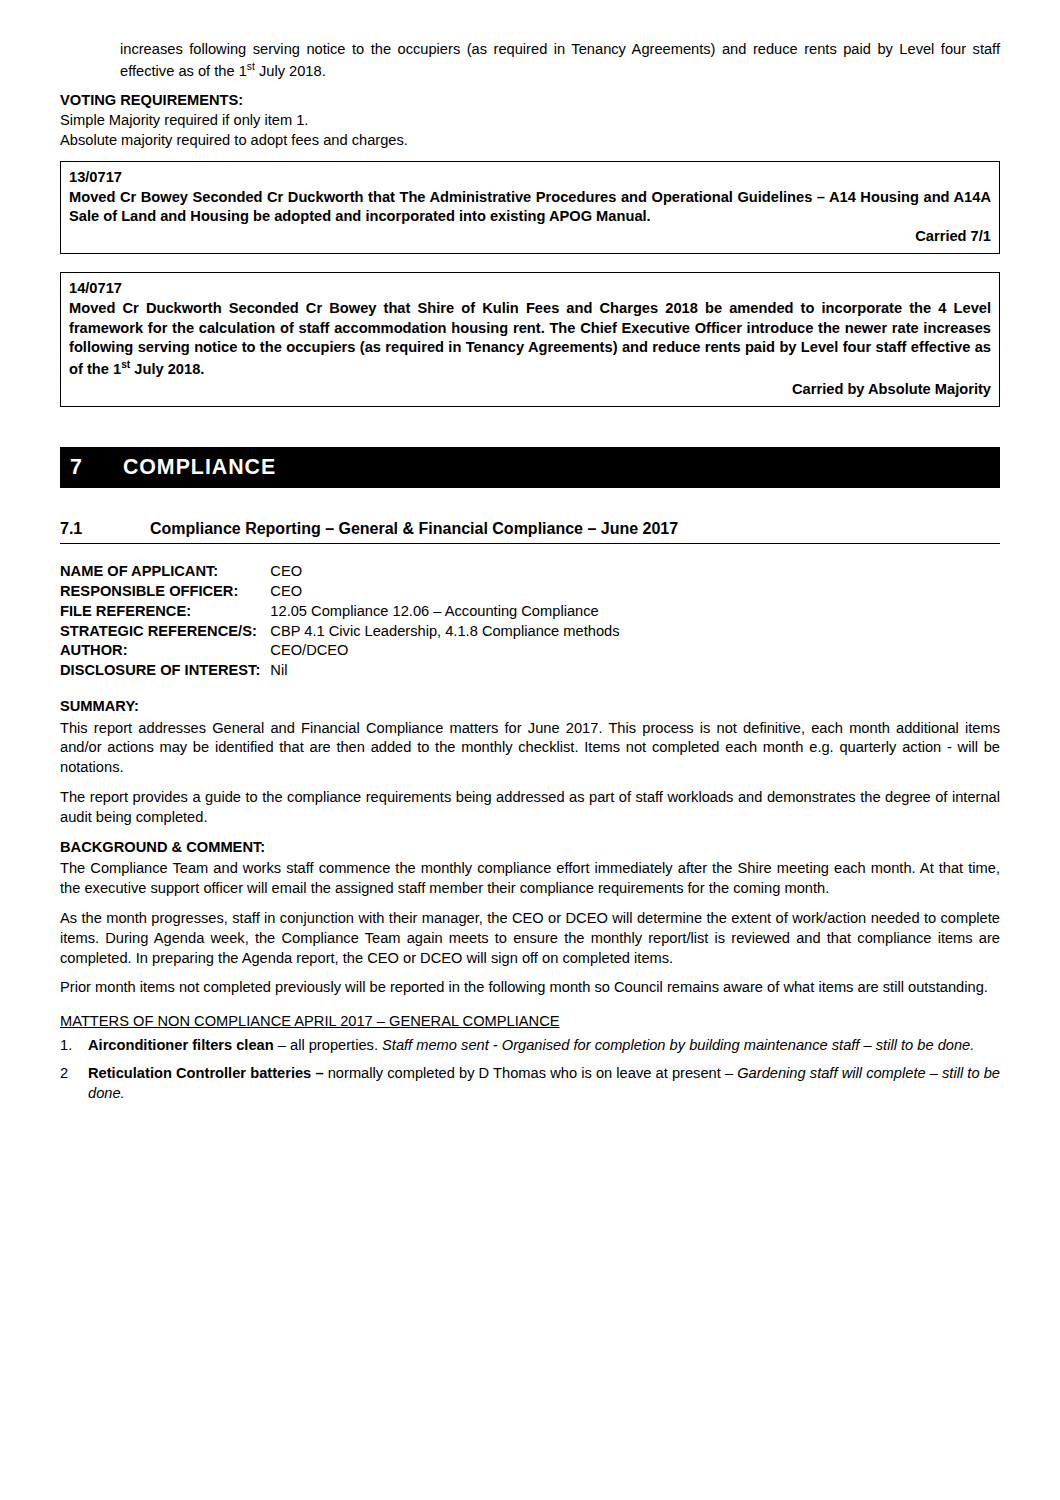increases following serving notice to the occupiers (as required in Tenancy Agreements) and reduce rents paid by Level four staff effective as of the 1st July 2018.
VOTING REQUIREMENTS:
Simple Majority required if only item 1.
Absolute majority required to adopt fees and charges.
13/0717
Moved Cr Bowey Seconded Cr Duckworth that The Administrative Procedures and Operational Guidelines – A14 Housing and A14A Sale of Land and Housing be adopted and incorporated into existing APOG Manual.
Carried 7/1
14/0717
Moved Cr Duckworth Seconded Cr Bowey that Shire of Kulin Fees and Charges 2018 be amended to incorporate the 4 Level framework for the calculation of staff accommodation housing rent. The Chief Executive Officer introduce the newer rate increases following serving notice to the occupiers (as required in Tenancy Agreements) and reduce rents paid by Level four staff effective as of the 1st July 2018.
Carried by Absolute Majority
7 COMPLIANCE
7.1 Compliance Reporting – General & Financial Compliance – June 2017
| NAME OF APPLICANT: | CEO |
| RESPONSIBLE OFFICER: | CEO |
| FILE REFERENCE: | 12.05 Compliance 12.06 – Accounting Compliance |
| STRATEGIC REFERENCE/S: | CBP 4.1 Civic Leadership, 4.1.8 Compliance methods |
| AUTHOR: | CEO/DCEO |
| DISCLOSURE OF INTEREST: | Nil |
SUMMARY:
This report addresses General and Financial Compliance matters for June 2017. This process is not definitive, each month additional items and/or actions may be identified that are then added to the monthly checklist. Items not completed each month e.g. quarterly action - will be notations.
The report provides a guide to the compliance requirements being addressed as part of staff workloads and demonstrates the degree of internal audit being completed.
BACKGROUND & COMMENT:
The Compliance Team and works staff commence the monthly compliance effort immediately after the Shire meeting each month. At that time, the executive support officer will email the assigned staff member their compliance requirements for the coming month.
As the month progresses, staff in conjunction with their manager, the CEO or DCEO will determine the extent of work/action needed to complete items. During Agenda week, the Compliance Team again meets to ensure the monthly report/list is reviewed and that compliance items are completed. In preparing the Agenda report, the CEO or DCEO will sign off on completed items.
Prior month items not completed previously will be reported in the following month so Council remains aware of what items are still outstanding.
MATTERS OF NON COMPLIANCE APRIL 2017 – GENERAL COMPLIANCE
1. Airconditioner filters clean – all properties. Staff memo sent - Organised for completion by building maintenance staff – still to be done.
2 Reticulation Controller batteries – normally completed by D Thomas who is on leave at present – Gardening staff will complete – still to be done.